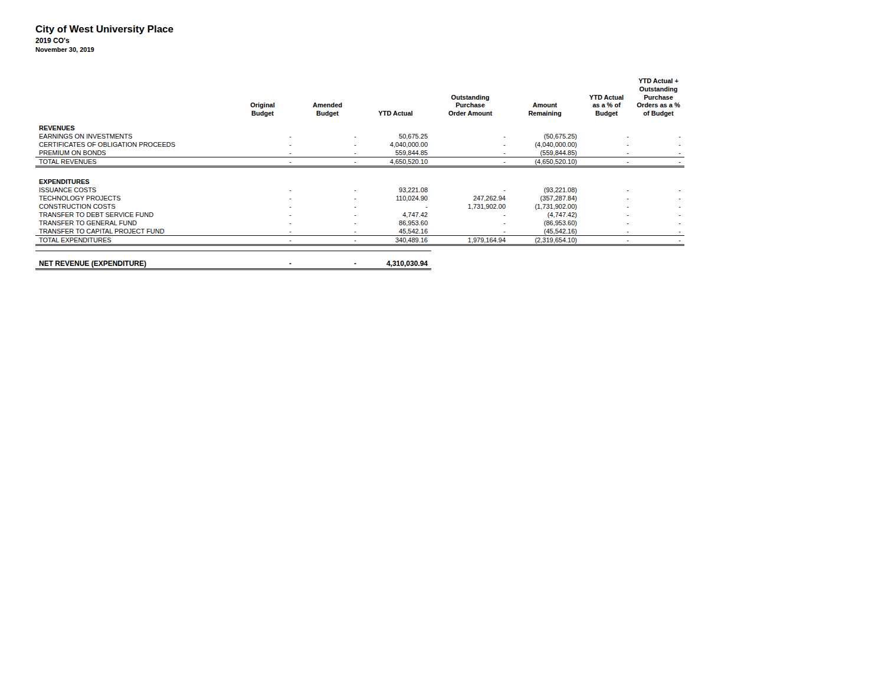City of West University Place
2019 CO's
November 30, 2019
| | Original Budget | Amended Budget | YTD Actual | Outstanding Purchase Order Amount | Amount Remaining | YTD Actual as a % of Budget | YTD Actual + Outstanding Purchase Orders as a % of Budget |
| --- | --- | --- | --- | --- | --- | --- | --- |
| REVENUES | |
| EARNINGS ON INVESTMENTS | - | - | 50,675.25 | - | (50,675.25) | - | - |
| CERTIFICATES OF OBLIGATION PROCEEDS | - | - | 4,040,000.00 | - | (4,040,000.00) | - | - |
| PREMIUM ON BONDS | - | - | 559,844.85 | - | (559,844.85) | - | - |
| TOTAL REVENUES | - | - | 4,650,520.10 | - | (4,650,520.10) | - | - |
| EXPENDITURES | |
| ISSUANCE COSTS | - | - | 93,221.08 | - | (93,221.08) | - | - |
| TECHNOLOGY PROJECTS | - | - | 110,024.90 | 247,262.94 | (357,287.84) | - | - |
| CONSTRUCTION COSTS | - | - | - | 1,731,902.00 | (1,731,902.00) | - | - |
| TRANSFER TO DEBT SERVICE FUND | - | - | 4,747.42 | - | (4,747.42) | - | - |
| TRANSFER TO GENERAL FUND | - | - | 86,953.60 | - | (86,953.60) | - | - |
| TRANSFER TO CAPITAL PROJECT FUND | - | - | 45,542.16 | - | (45,542.16) | - | - |
| TOTAL EXPENDITURES | - | - | 340,489.16 | 1,979,164.94 | (2,319,654.10) | - | - |
| NET REVENUE (EXPENDITURE) | - | - | 4,310,030.94 | | | | |